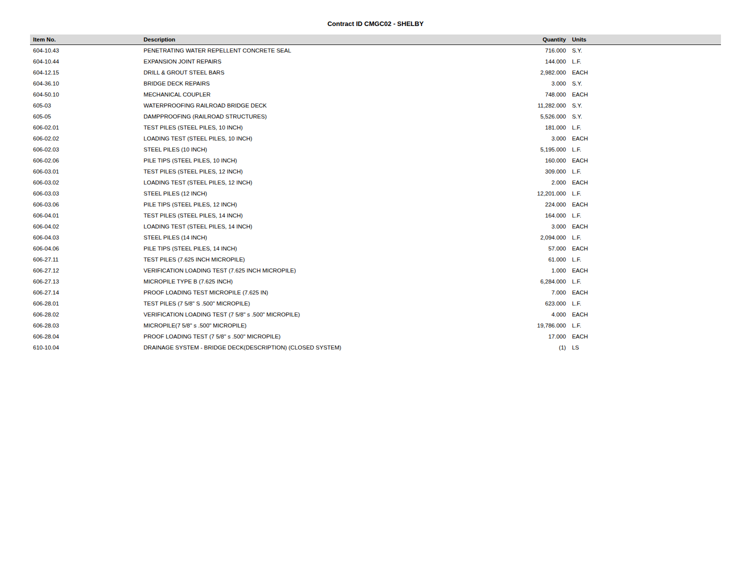Contract ID CMGC02 - SHELBY
| Item No. | Description | Quantity | Units |
| --- | --- | --- | --- |
| 604-10.43 | PENETRATING WATER REPELLENT CONCRETE SEAL | 716.000 | S.Y. |
| 604-10.44 | EXPANSION JOINT REPAIRS | 144.000 | L.F. |
| 604-12.15 | DRILL & GROUT STEEL BARS | 2,982.000 | EACH |
| 604-36.10 | BRIDGE DECK REPAIRS | 3.000 | S.Y. |
| 604-50.10 | MECHANICAL COUPLER | 748.000 | EACH |
| 605-03 | WATERPROOFING RAILROAD BRIDGE DECK | 11,282.000 | S.Y. |
| 605-05 | DAMPPROOFING (RAILROAD STRUCTURES) | 5,526.000 | S.Y. |
| 606-02.01 | TEST PILES (STEEL PILES, 10 INCH) | 181.000 | L.F. |
| 606-02.02 | LOADING TEST (STEEL PILES, 10 INCH) | 3.000 | EACH |
| 606-02.03 | STEEL PILES (10 INCH) | 5,195.000 | L.F. |
| 606-02.06 | PILE TIPS (STEEL PILES, 10 INCH) | 160.000 | EACH |
| 606-03.01 | TEST PILES (STEEL PILES, 12 INCH) | 309.000 | L.F. |
| 606-03.02 | LOADING TEST (STEEL PILES, 12 INCH) | 2.000 | EACH |
| 606-03.03 | STEEL PILES (12 INCH) | 12,201.000 | L.F. |
| 606-03.06 | PILE TIPS (STEEL PILES, 12 INCH) | 224.000 | EACH |
| 606-04.01 | TEST PILES (STEEL PILES, 14 INCH) | 164.000 | L.F. |
| 606-04.02 | LOADING TEST (STEEL PILES, 14 INCH) | 3.000 | EACH |
| 606-04.03 | STEEL PILES (14 INCH) | 2,094.000 | L.F. |
| 606-04.06 | PILE TIPS (STEEL PILES, 14 INCH) | 57.000 | EACH |
| 606-27.11 | TEST PILES (7.625 INCH MICROPILE) | 61.000 | L.F. |
| 606-27.12 | VERIFICATION LOADING TEST (7.625 INCH MICROPILE) | 1.000 | EACH |
| 606-27.13 | MICROPILE TYPE B (7.625 INCH) | 6,284.000 | L.F. |
| 606-27.14 | PROOF LOADING TEST MICROPILE (7.625 IN) | 7.000 | EACH |
| 606-28.01 | TEST PILES (7 5/8" S .500" MICROPILE) | 623.000 | L.F. |
| 606-28.02 | VERIFICATION LOADING TEST (7 5/8" s .500" MICROPILE) | 4.000 | EACH |
| 606-28.03 | MICROPILE(7 5/8" s .500" MICROPILE) | 19,786.000 | L.F. |
| 606-28.04 | PROOF LOADING TEST (7 5/8" s .500" MICROPILE) | 17.000 | EACH |
| 610-10.04 | DRAINAGE SYSTEM - BRIDGE DECK(DESCRIPTION) (CLOSED SYSTEM) | (1) | LS |